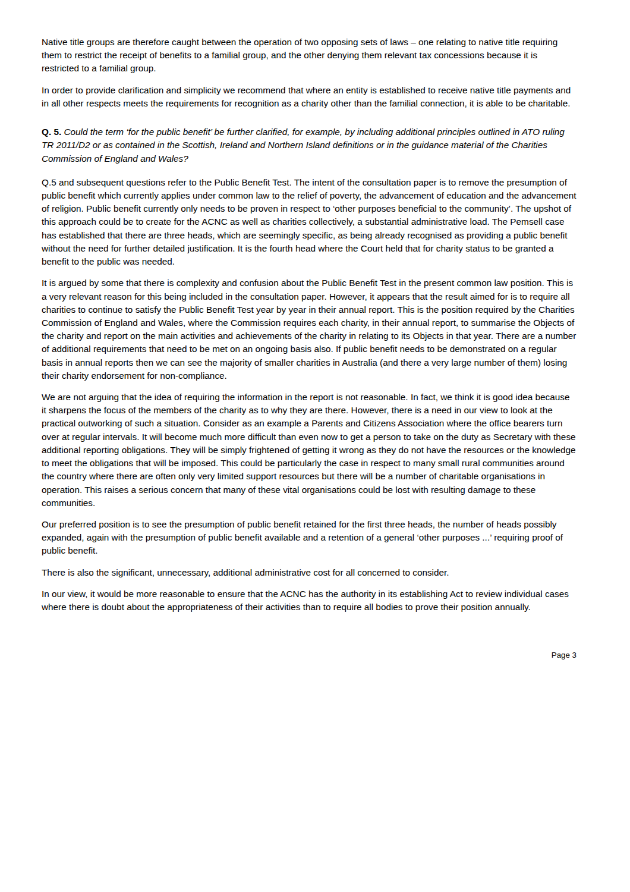Native title groups are therefore caught between the operation of two opposing sets of laws – one relating to native title requiring them to restrict the receipt of benefits to a familial group, and the other denying them relevant tax concessions because it is restricted to a familial group.
In order to provide clarification and simplicity we recommend that where an entity is established to receive native title payments and in all other respects meets the requirements for recognition as a charity other than the familial connection, it is able to be charitable.
Q. 5. Could the term ‘for the public benefit’ be further clarified, for example, by including additional principles outlined in ATO ruling TR 2011/D2 or as contained in the Scottish, Ireland and Northern Island definitions or in the guidance material of the Charities Commission of England and Wales?
Q.5 and subsequent questions refer to the Public Benefit Test. The intent of the consultation paper is to remove the presumption of public benefit which currently applies under common law to the relief of poverty, the advancement of education and the advancement of religion. Public benefit currently only needs to be proven in respect to ‘other purposes beneficial to the community’. The upshot of this approach could be to create for the ACNC as well as charities collectively, a substantial administrative load. The Pemsell case has established that there are three heads, which are seemingly specific, as being already recognised as providing a public benefit without the need for further detailed justification. It is the fourth head where the Court held that for charity status to be granted a benefit to the public was needed.
It is argued by some that there is complexity and confusion about the Public Benefit Test in the present common law position. This is a very relevant reason for this being included in the consultation paper. However, it appears that the result aimed for is to require all charities to continue to satisfy the Public Benefit Test year by year in their annual report. This is the position required by the Charities Commission of England and Wales, where the Commission requires each charity, in their annual report, to summarise the Objects of the charity and report on the main activities and achievements of the charity in relating to its Objects in that year. There are a number of additional requirements that need to be met on an ongoing basis also. If public benefit needs to be demonstrated on a regular basis in annual reports then we can see the majority of smaller charities in Australia (and there a very large number of them) losing their charity endorsement for non-compliance.
We are not arguing that the idea of requiring the information in the report is not reasonable. In fact, we think it is good idea because it sharpens the focus of the members of the charity as to why they are there. However, there is a need in our view to look at the practical outworking of such a situation. Consider as an example a Parents and Citizens Association where the office bearers turn over at regular intervals. It will become much more difficult than even now to get a person to take on the duty as Secretary with these additional reporting obligations. They will be simply frightened of getting it wrong as they do not have the resources or the knowledge to meet the obligations that will be imposed. This could be particularly the case in respect to many small rural communities around the country where there are often only very limited support resources but there will be a number of charitable organisations in operation. This raises a serious concern that many of these vital organisations could be lost with resulting damage to these communities.
Our preferred position is to see the presumption of public benefit retained for the first three heads, the number of heads possibly expanded, again with the presumption of public benefit available and a retention of a general ‘other purposes ...’ requiring proof of public benefit.
There is also the significant, unnecessary, additional administrative cost for all concerned to consider.
In our view, it would be more reasonable to ensure that the ACNC has the authority in its establishing Act to review individual cases where there is doubt about the appropriateness of their activities than to require all bodies to prove their position annually.
Page 3